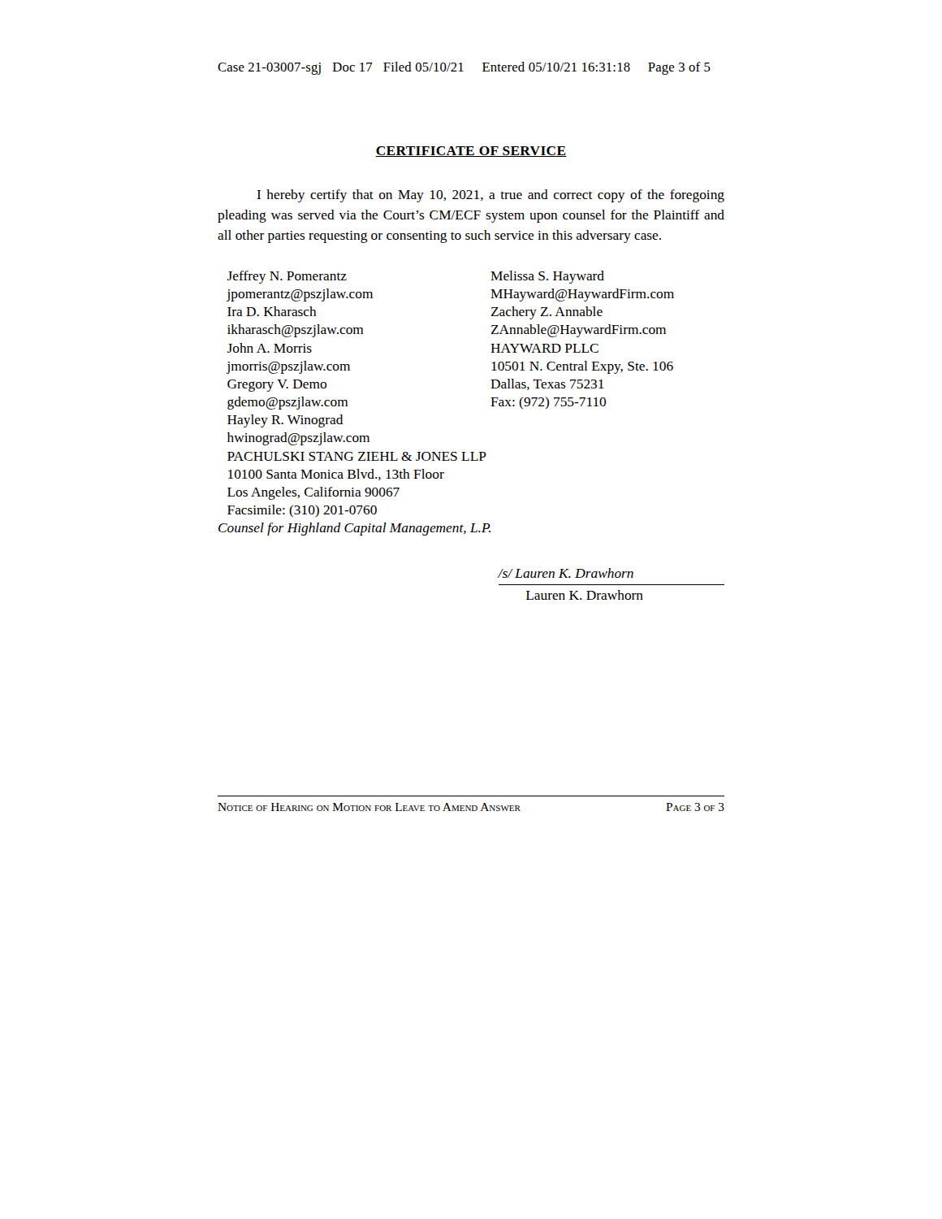Case 21-03007-sgj Doc 17 Filed 05/10/21 Entered 05/10/21 16:31:18 Page 3 of 5
CERTIFICATE OF SERVICE
I hereby certify that on May 10, 2021, a true and correct copy of the foregoing pleading was served via the Court’s CM/ECF system upon counsel for the Plaintiff and all other parties requesting or consenting to such service in this adversary case.
| Jeffrey N. Pomerantz jpomerantz@pszjlaw.com Ira D. Kharasch ikharasch@pszjlaw.com John A. Morris jmorris@pszjlaw.com Gregory V. Demo gdemo@pszjlaw.com Hayley R. Winograd hwinograd@pszjlaw.com PACHULSKI STANG ZIEHL & JONES LLP 10100 Santa Monica Blvd., 13th Floor Los Angeles, California 90067 Facsimile: (310) 201-0760 | Melissa S. Hayward MHayward@HaywardFirm.com Zachery Z. Annable ZAnnable@HaywardFirm.com HAYWARD PLLC 10501 N. Central Expy, Ste. 106 Dallas, Texas 75231 Fax: (972) 755-7110 |
Counsel for Highland Capital Management, L.P.
/s/ Lauren K. Drawhorn
Lauren K. Drawhorn
Notice of Hearing on Motion for Leave to Amend Answer
Page 3 of 3